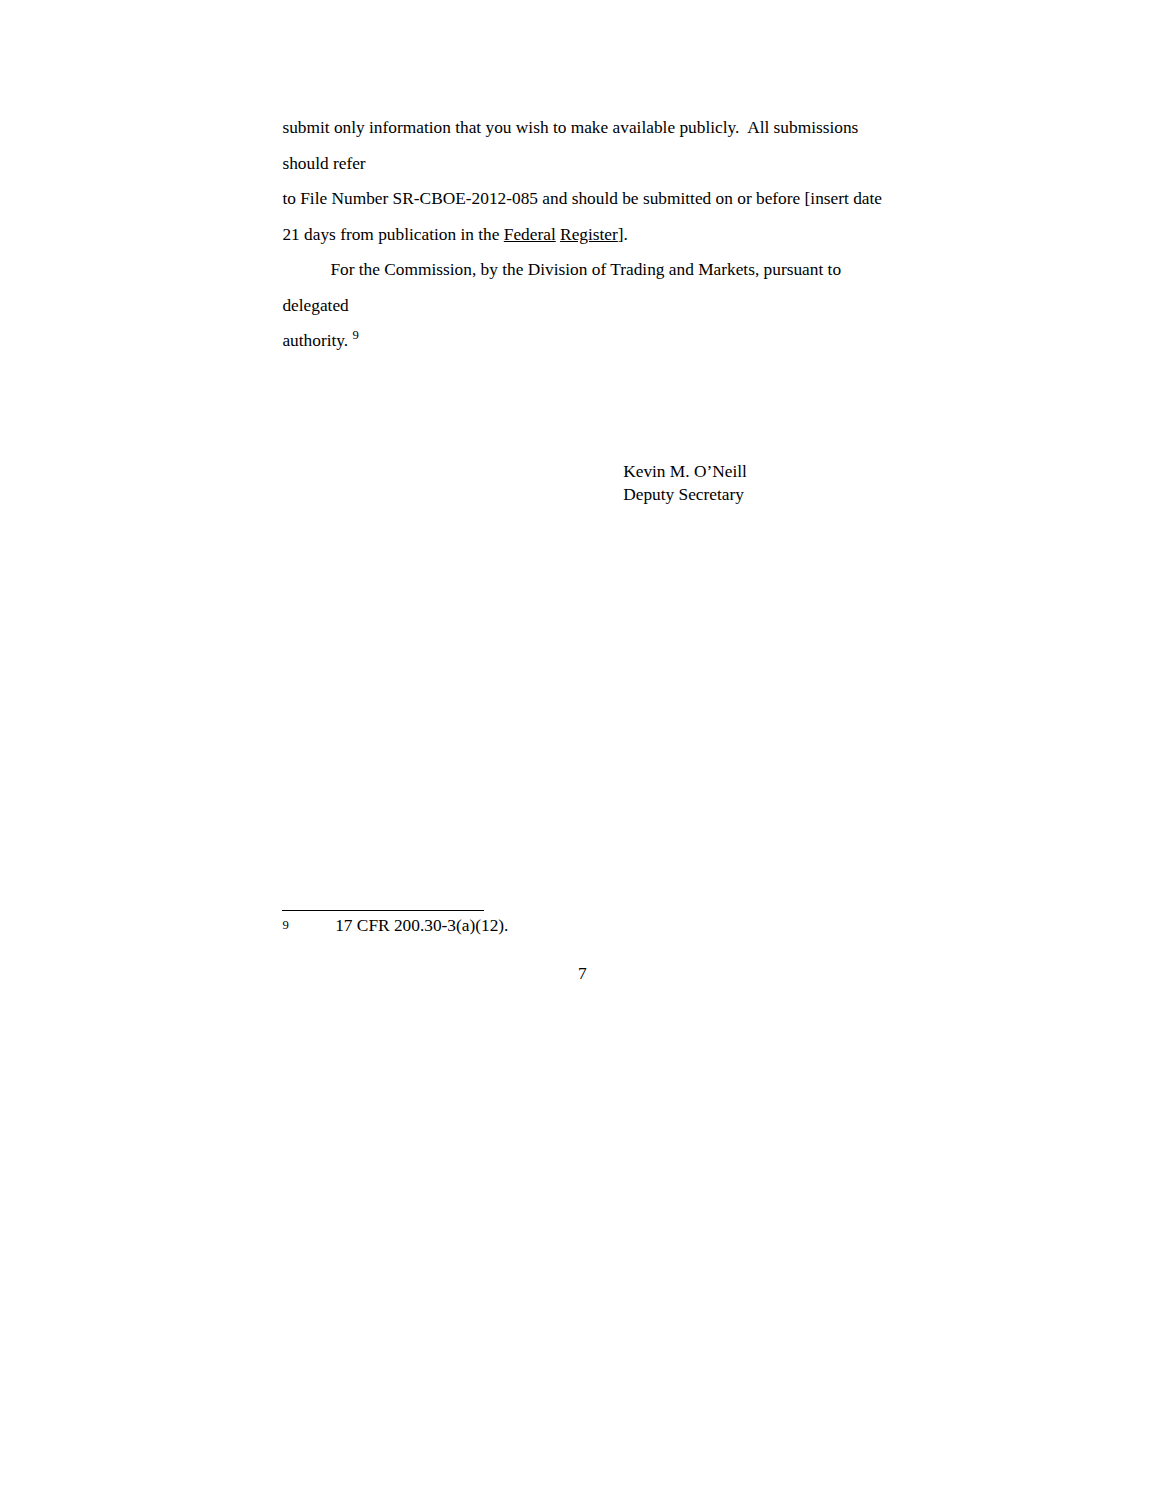submit only information that you wish to make available publicly. All submissions should refer
to File Number SR-CBOE-2012-085 and should be submitted on or before [insert date
21 days from publication in the Federal Register].
For the Commission, by the Division of Trading and Markets, pursuant to delegated
authority. 9
Kevin M. O’Neill
Deputy Secretary
9 17 CFR 200.30-3(a)(12).
7